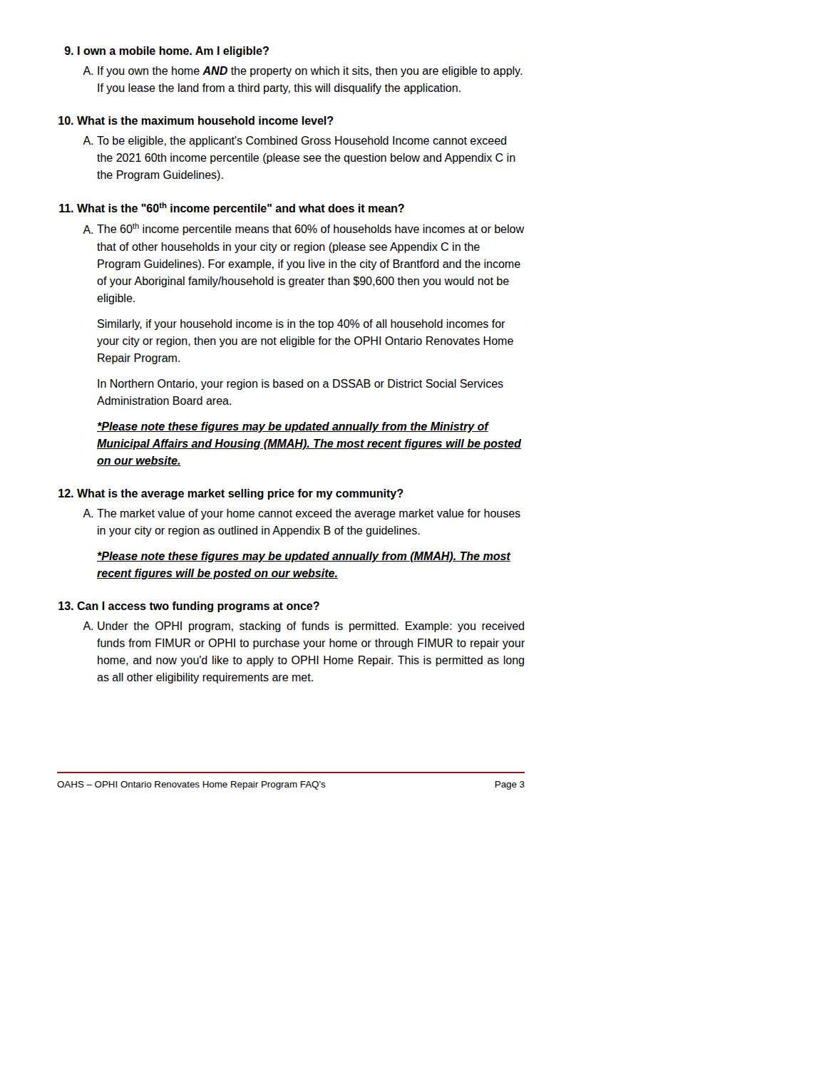I own a mobile home. Am I eligible?
If you own the home AND the property on which it sits, then you are eligible to apply. If you lease the land from a third party, this will disqualify the application.
What is the maximum household income level?
To be eligible, the applicant's Combined Gross Household Income cannot exceed the 2021 60th income percentile (please see the question below and Appendix C in the Program Guidelines).
What is the "60th income percentile" and what does it mean?
The 60th income percentile means that 60% of households have incomes at or below that of other households in your city or region (please see Appendix C in the Program Guidelines). For example, if you live in the city of Brantford and the income of your Aboriginal family/household is greater than $90,600 then you would not be eligible.
Similarly, if your household income is in the top 40% of all household incomes for your city or region, then you are not eligible for the OPHI Ontario Renovates Home Repair Program.
In Northern Ontario, your region is based on a DSSAB or District Social Services Administration Board area.
*Please note these figures may be updated annually from the Ministry of Municipal Affairs and Housing (MMAH). The most recent figures will be posted on our website.
What is the average market selling price for my community?
The market value of your home cannot exceed the average market value for houses in your city or region as outlined in Appendix B of the guidelines.
*Please note these figures may be updated annually from (MMAH). The most recent figures will be posted on our website.
Can I access two funding programs at once?
Under the OPHI program, stacking of funds is permitted. Example: you received funds from FIMUR or OPHI to purchase your home or through FIMUR to repair your home, and now you'd like to apply to OPHI Home Repair. This is permitted as long as all other eligibility requirements are met.
OAHS – OPHI Ontario Renovates Home Repair Program FAQ's Page 3